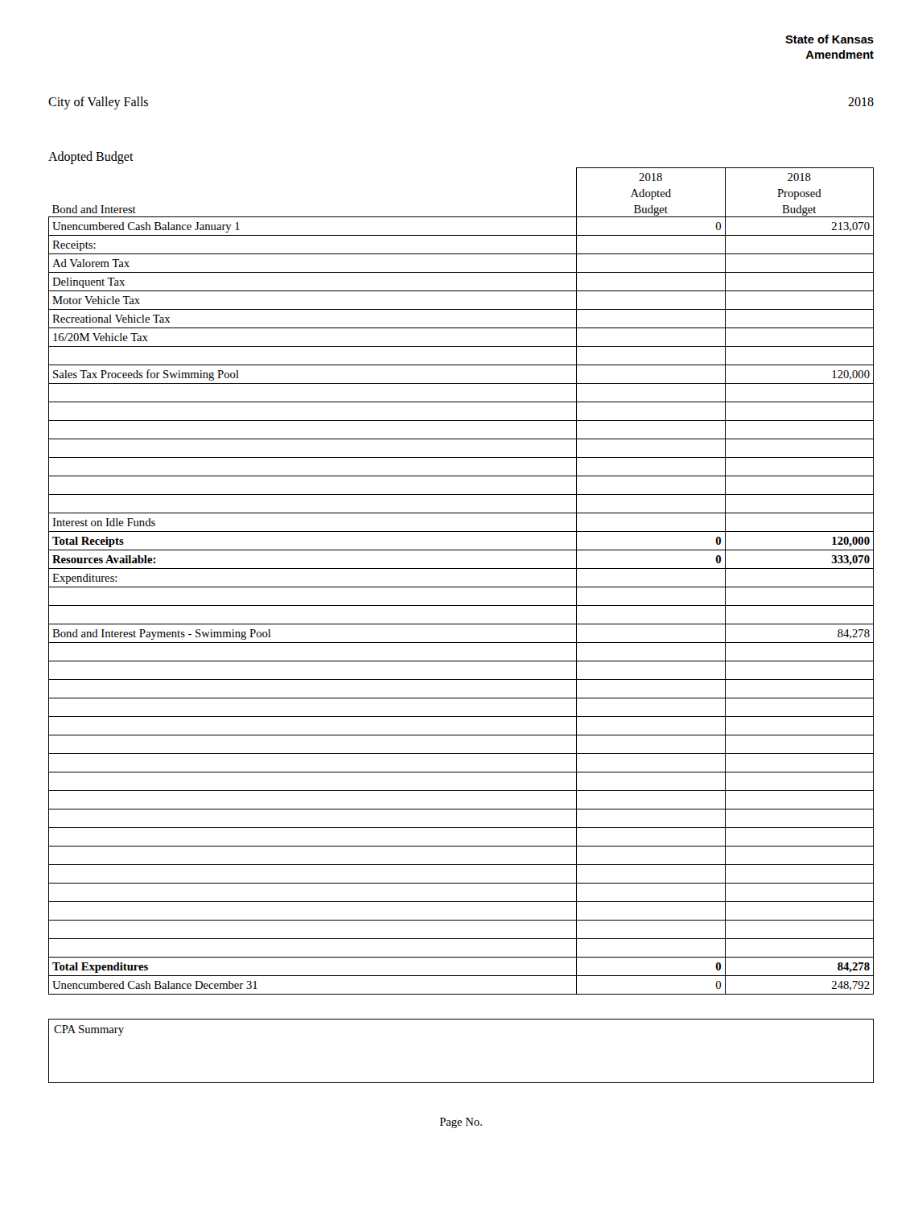State of Kansas
Amendment
City of Valley Falls 2018
Adopted Budget
| Bond and Interest | 2018 | 2018 |
| --- | --- | --- |
| Adopted | Proposed |
| Budget | Budget |
| Unencumbered Cash Balance January 1 | 0 | 213,070 |
| Receipts: | | |
| Ad Valorem Tax | | |
| Delinquent Tax | | |
| Motor Vehicle Tax | | |
| Recreational Vehicle Tax | | |
| 16/20M Vehicle Tax | | |
| Sales Tax Proceeds for Swimming Pool | | 120,000 |
| Interest on Idle Funds | | |
| Total Receipts | 0 | 120,000 |
| Resources Available: | 0 | 333,070 |
| Expenditures: | | |
| Bond and Interest Payments - Swimming Pool | | 84,278 |
| Total Expenditures | 0 | 84,278 |
| Unencumbered Cash Balance December 31 | 0 | 248,792 |
CPA Summary
Page No.